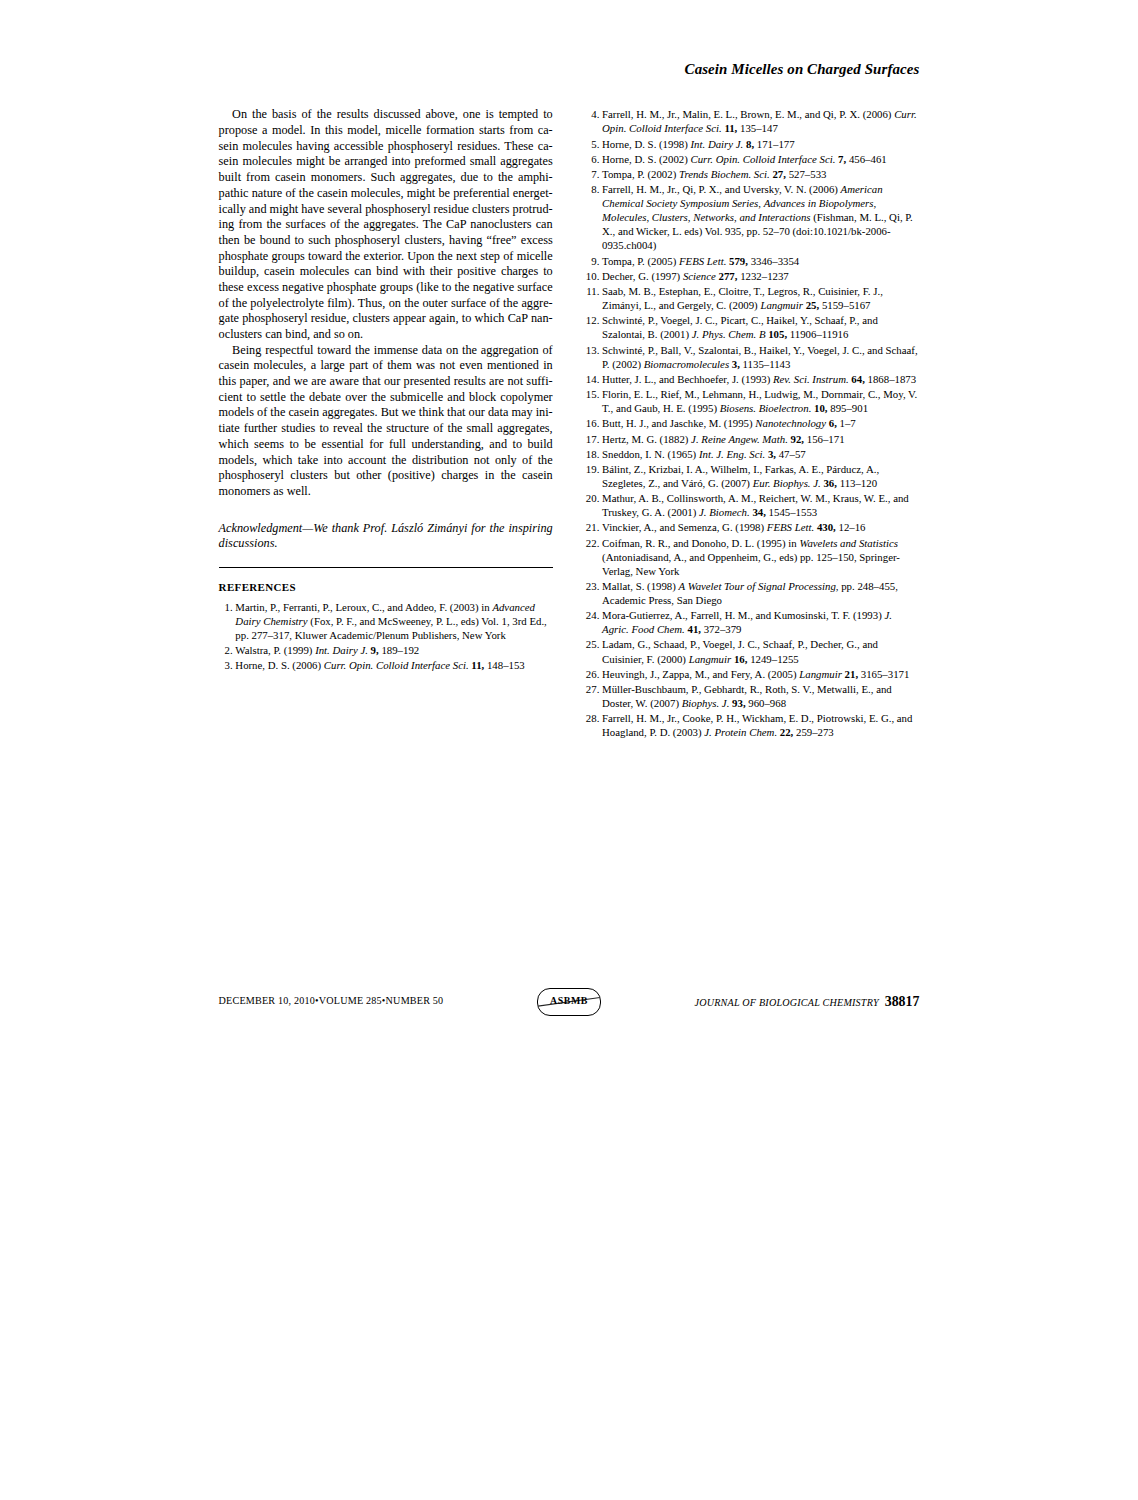Casein Micelles on Charged Surfaces
On the basis of the results discussed above, one is tempted to propose a model. In this model, micelle formation starts from casein molecules having accessible phosphoseryl residues. These casein molecules might be arranged into preformed small aggregates built from casein monomers. Such aggregates, due to the amphipathic nature of the casein molecules, might be preferential energetically and might have several phosphoseryl residue clusters protruding from the surfaces of the aggregates. The CaP nanoclusters can then be bound to such phosphoseryl clusters, having “free” excess phosphate groups toward the exterior. Upon the next step of micelle buildup, casein molecules can bind with their positive charges to these excess negative phosphate groups (like to the negative surface of the polyelectrolyte film). Thus, on the outer surface of the aggregate phosphoseryl residue, clusters appear again, to which CaP nanoclusters can bind, and so on.
Being respectful toward the immense data on the aggregation of casein molecules, a large part of them was not even mentioned in this paper, and we are aware that our presented results are not sufficient to settle the debate over the submicelle and block copolymer models of the casein aggregates. But we think that our data may initiate further studies to reveal the structure of the small aggregates, which seems to be essential for full understanding, and to build models, which take into account the distribution not only of the phosphoseryl clusters but other (positive) charges in the casein monomers as well.
Acknowledgment—We thank Prof. László Zimányi for the inspiring discussions.
References
Martin, P., Ferranti, P., Leroux, C., and Addeo, F. (2003) in Advanced Dairy Chemistry (Fox, P. F., and McSweeney, P. L., eds) Vol. 1, 3rd Ed., pp. 277–317, Kluwer Academic/Plenum Publishers, New York
Walstra, P. (1999) Int. Dairy J. 9, 189–192
Horne, D. S. (2006) Curr. Opin. Colloid Interface Sci. 11, 148–153
Farrell, H. M., Jr., Malin, E. L., Brown, E. M., and Qi, P. X. (2006) Curr. Opin. Colloid Interface Sci. 11, 135–147
Horne, D. S. (1998) Int. Dairy J. 8, 171–177
Horne, D. S. (2002) Curr. Opin. Colloid Interface Sci. 7, 456–461
Tompa, P. (2002) Trends Biochem. Sci. 27, 527–533
Farrell, H. M., Jr., Qi, P. X., and Uversky, V. N. (2006) American Chemical Society Symposium Series, Advances in Biopolymers, Molecules, Clusters, Networks, and Interactions (Fishman, M. L., Qi, P. X., and Wicker, L. eds) Vol. 935, pp. 52–70 (doi:10.1021/bk-2006-0935.ch004)
Tompa, P. (2005) FEBS Lett. 579, 3346–3354
Decher, G. (1997) Science 277, 1232–1237
Saab, M. B., Estephan, E., Cloitre, T., Legros, R., Cuisinier, F. J., Zimányi, L., and Gergely, C. (2009) Langmuir 25, 5159–5167
Schwinté, P., Voegel, J. C., Picart, C., Haikel, Y., Schaaf, P., and Szalontai, B. (2001) J. Phys. Chem. B 105, 11906–11916
Schwinté, P., Ball, V., Szalontai, B., Haikel, Y., Voegel, J. C., and Schaaf, P. (2002) Biomacromolecules 3, 1135–1143
Hutter, J. L., and Bechhoefer, J. (1993) Rev. Sci. Instrum. 64, 1868–1873
Florin, E. L., Rief, M., Lehmann, H., Ludwig, M., Dornmair, C., Moy, V. T., and Gaub, H. E. (1995) Biosens. Bioelectron. 10, 895–901
Butt, H. J., and Jaschke, M. (1995) Nanotechnology 6, 1–7
Hertz, M. G. (1882) J. Reine Angew. Math. 92, 156–171
Sneddon, I. N. (1965) Int. J. Eng. Sci. 3, 47–57
Bálint, Z., Krizbai, I. A., Wilhelm, I., Farkas, A. E., Párducz, A., Szegletes, Z., and Váró, G. (2007) Eur. Biophys. J. 36, 113–120
Mathur, A. B., Collinsworth, A. M., Reichert, W. M., Kraus, W. E., and Truskey, G. A. (2001) J. Biomech. 34, 1545–1553
Vinckier, A., and Semenza, G. (1998) FEBS Lett. 430, 12–16
Coifman, R. R., and Donoho, D. L. (1995) in Wavelets and Statistics (Antoniadisand, A., and Oppenheim, G., eds) pp. 125–150, Springer-Verlag, New York
Mallat, S. (1998) A Wavelet Tour of Signal Processing, pp. 248–455, Academic Press, San Diego
Mora-Gutierrez, A., Farrell, H. M., and Kumosinski, T. F. (1993) J. Agric. Food Chem. 41, 372–379
Ladam, G., Schaad, P., Voegel, J. C., Schaaf, P., Decher, G., and Cuisinier, F. (2000) Langmuir 16, 1249–1255
Heuvingh, J., Zappa, M., and Fery, A. (2005) Langmuir 21, 3165–3171
Müller-Buschbaum, P., Gebhardt, R., Roth, S. V., Metwalli, E., and Doster, W. (2007) Biophys. J. 93, 960–968
Farrell, H. M., Jr., Cooke, P. H., Wickham, E. D., Piotrowski, E. G., and Hoagland, P. D. (2003) J. Protein Chem. 22, 259–273
DECEMBER 10, 2010•VOLUME 285•NUMBER 50
ASBMB
JOURNAL OF BIOLOGICAL CHEMISTRY38817